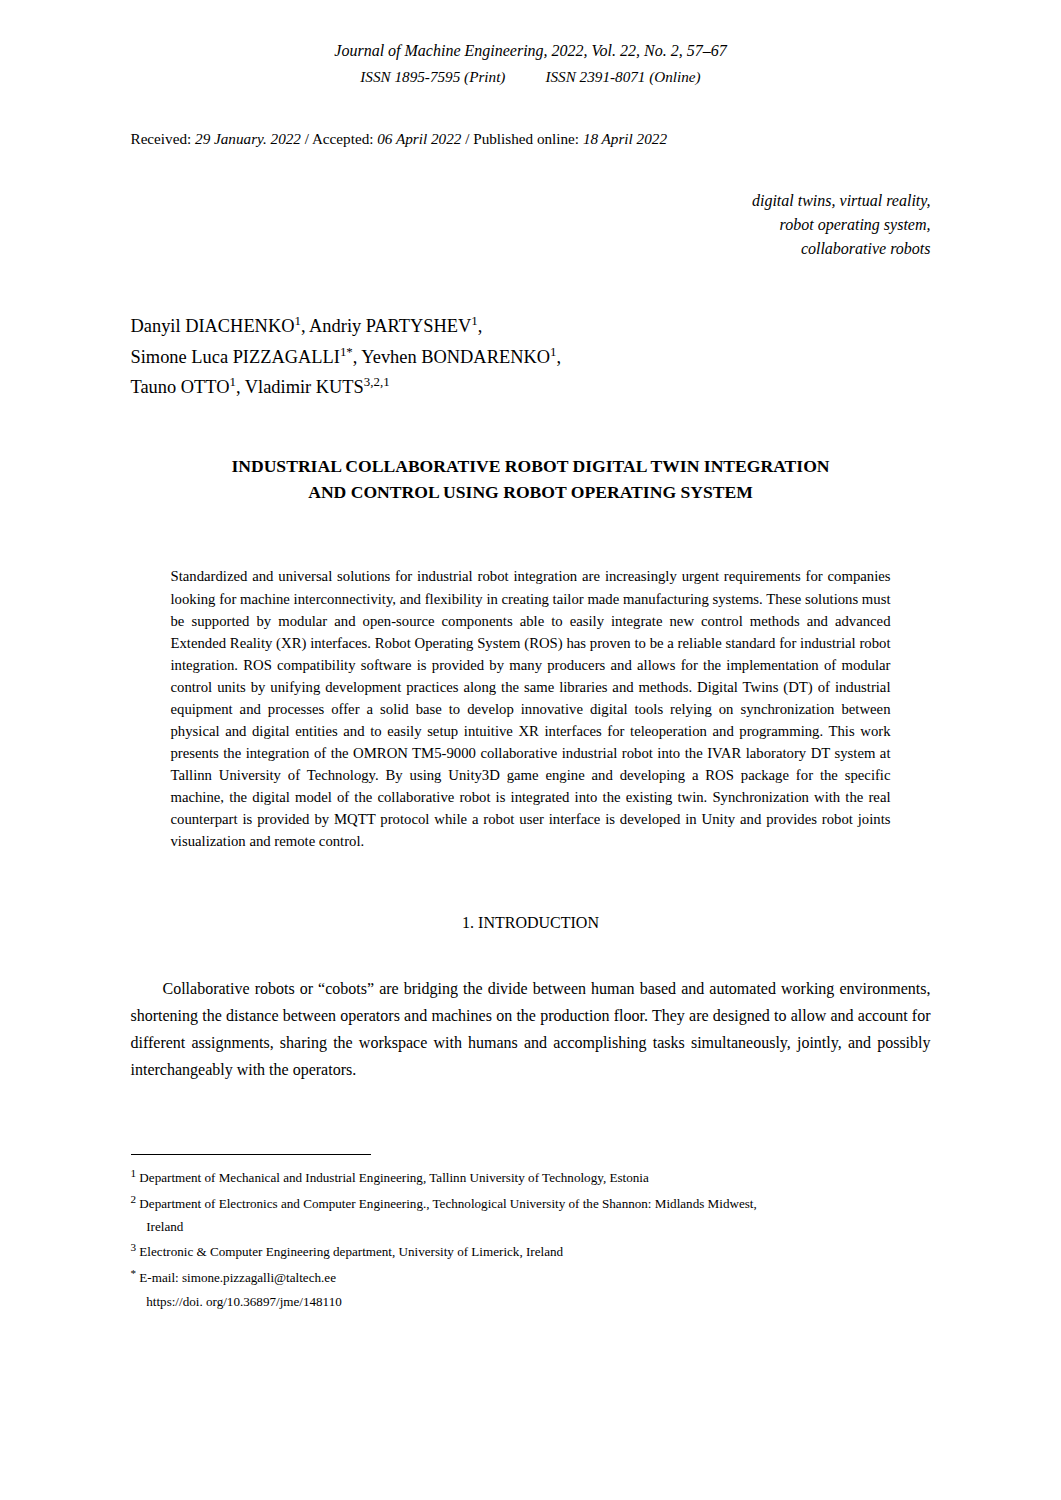Journal of Machine Engineering, 2022, Vol. 22, No. 2, 57–67
ISSN 1895-7595 (Print) ISSN 2391-8071 (Online)
Received: 29 January. 2022 / Accepted: 06 April 2022 / Published online: 18 April 2022
digital twins, virtual reality,
robot operating system,
collaborative robots
Danyil DIACHENKO1, Andriy PARTYSHEV1,
Simone Luca PIZZAGALLI1*, Yevhen BONDARENKO1,
Tauno OTTO1, Vladimir KUTS3,2,1
INDUSTRIAL COLLABORATIVE ROBOT DIGITAL TWIN INTEGRATION
AND CONTROL USING ROBOT OPERATING SYSTEM
Standardized and universal solutions for industrial robot integration are increasingly urgent requirements for companies looking for machine interconnectivity, and flexibility in creating tailor made manufacturing systems. These solutions must be supported by modular and open-source components able to easily integrate new control methods and advanced Extended Reality (XR) interfaces. Robot Operating System (ROS) has proven to be a reliable standard for industrial robot integration. ROS compatibility software is provided by many producers and allows for the implementation of modular control units by unifying development practices along the same libraries and methods. Digital Twins (DT) of industrial equipment and processes offer a solid base to develop innovative digital tools relying on synchronization between physical and digital entities and to easily setup intuitive XR interfaces for teleoperation and programming. This work presents the integration of the OMRON TM5-9000 collaborative industrial robot into the IVAR laboratory DT system at Tallinn University of Technology. By using Unity3D game engine and developing a ROS package for the specific machine, the digital model of the collaborative robot is integrated into the existing twin. Synchronization with the real counterpart is provided by MQTT protocol while a robot user interface is developed in Unity and provides robot joints visualization and remote control.
1. INTRODUCTION
Collaborative robots or “cobots” are bridging the divide between human based and automated working environments, shortening the distance between operators and machines on the production floor. They are designed to allow and account for different assignments, sharing the workspace with humans and accomplishing tasks simultaneously, jointly, and possibly interchangeably with the operators.
1 Department of Mechanical and Industrial Engineering, Tallinn University of Technology, Estonia
2 Department of Electronics and Computer Engineering., Technological University of the Shannon: Midlands Midwest,
Ireland
3 Electronic & Computer Engineering department, University of Limerick, Ireland
* E-mail: simone.pizzagalli@taltech.ee
https://doi. org/10.36897/jme/148110